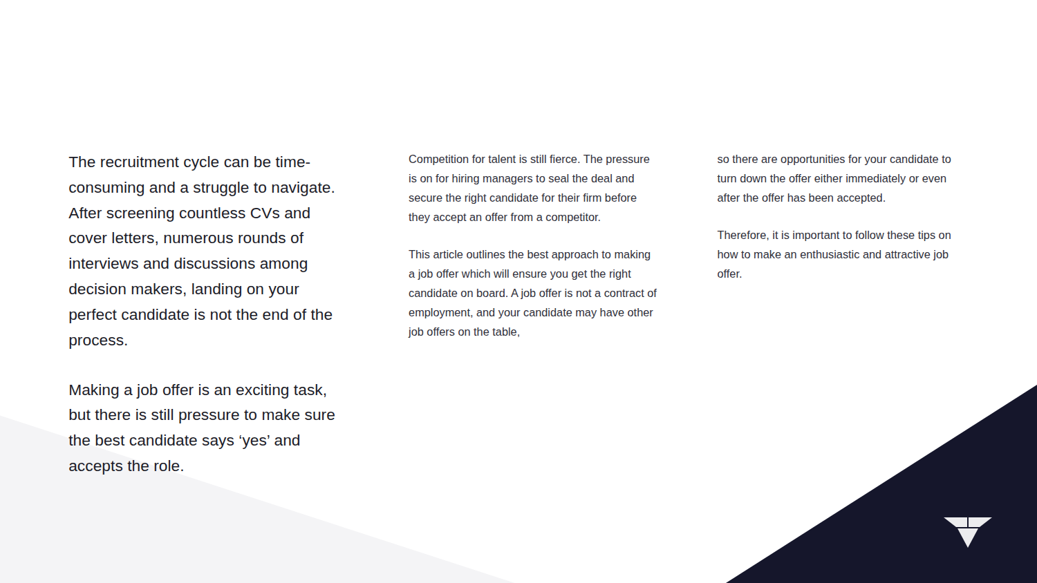The recruitment cycle can be time-consuming and a struggle to navigate. After screening countless CVs and cover letters, numerous rounds of interviews and discussions among decision makers, landing on your perfect candidate is not the end of the process.
Making a job offer is an exciting task, but there is still pressure to make sure the best candidate says ‘yes’ and accepts the role.
Competition for talent is still fierce. The pressure is on for hiring managers to seal the deal and secure the right candidate for their firm before they accept an offer from a competitor.
This article outlines the best approach to making a job offer which will ensure you get the right candidate on board. A job offer is not a contract of employment, and your candidate may have other job offers on the table,
so there are opportunities for your candidate to turn down the offer either immediately or even after the offer has been accepted.
Therefore, it is important to follow these tips on how to make an enthusiastic and attractive job offer.